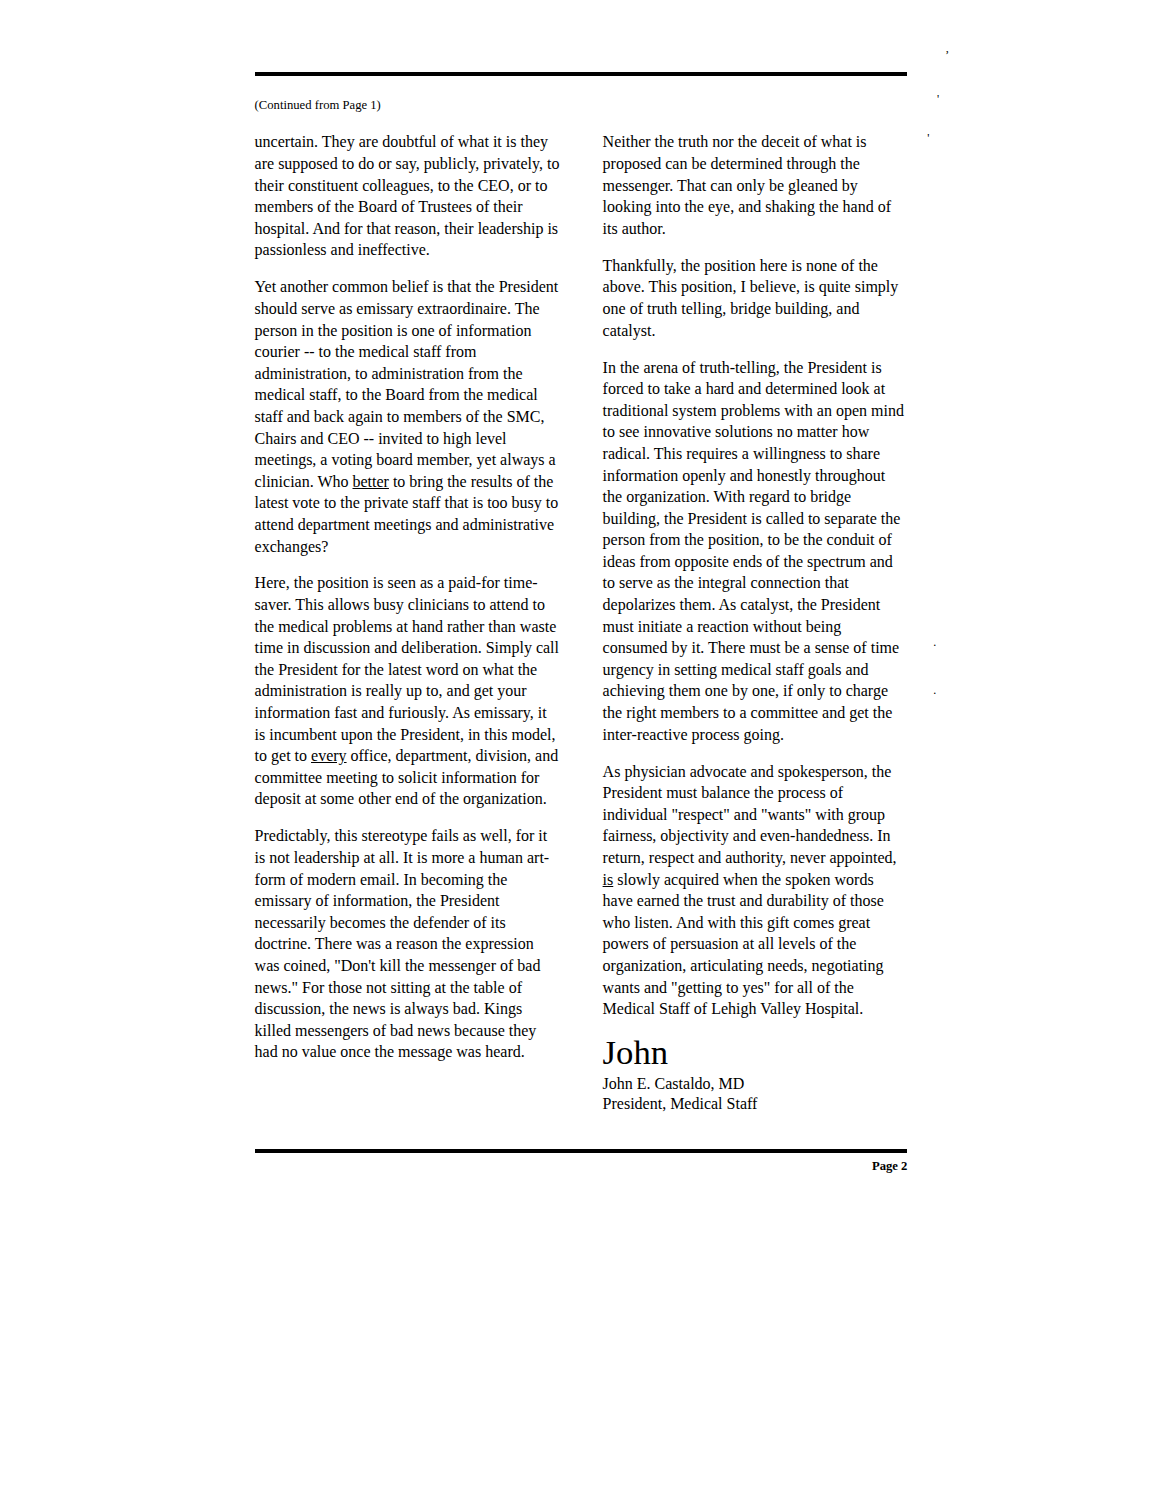, ' ' . .
(Continued from Page 1)
uncertain. They are doubtful of what it is they are supposed to do or say, publicly, privately, to their constituent colleagues, to the CEO, or to members of the Board of Trustees of their hospital. And for that reason, their leadership is passionless and ineffective.
Yet another common belief is that the President should serve as emissary extraordinaire. The person in the position is one of information courier -- to the medical staff from administration, to administration from the medical staff, to the Board from the medical staff and back again to members of the SMC, Chairs and CEO -- invited to high level meetings, a voting board member, yet always a clinician. Who better to bring the results of the latest vote to the private staff that is too busy to attend department meetings and administrative exchanges?
Here, the position is seen as a paid-for time-saver. This allows busy clinicians to attend to the medical problems at hand rather than waste time in discussion and deliberation. Simply call the President for the latest word on what the administration is really up to, and get your information fast and furiously. As emissary, it is incumbent upon the President, in this model, to get to every office, department, division, and committee meeting to solicit information for deposit at some other end of the organization.
Predictably, this stereotype fails as well, for it is not leadership at all. It is more a human art-form of modern email. In becoming the emissary of information, the President necessarily becomes the defender of its doctrine. There was a reason the expression was coined, "Don't kill the messenger of bad news." For those not sitting at the table of discussion, the news is always bad. Kings killed messengers of bad news because they had no value once the message was heard.
Neither the truth nor the deceit of what is proposed can be determined through the messenger. That can only be gleaned by looking into the eye, and shaking the hand of its author.
Thankfully, the position here is none of the above. This position, I believe, is quite simply one of truth telling, bridge building, and catalyst.
In the arena of truth-telling, the President is forced to take a hard and determined look at traditional system problems with an open mind to see innovative solutions no matter how radical. This requires a willingness to share information openly and honestly throughout the organization. With regard to bridge building, the President is called to separate the person from the position, to be the conduit of ideas from opposite ends of the spectrum and to serve as the integral connection that depolarizes them. As catalyst, the President must initiate a reaction without being consumed by it. There must be a sense of time urgency in setting medical staff goals and achieving them one by one, if only to charge the right members to a committee and get the inter-reactive process going.
As physician advocate and spokesperson, the President must balance the process of individual "respect" and "wants" with group fairness, objectivity and even-handedness. In return, respect and authority, never appointed, is slowly acquired when the spoken words have earned the trust and durability of those who listen. And with this gift comes great powers of persuasion at all levels of the organization, articulating needs, negotiating wants and "getting to yes" for all of the Medical Staff of Lehigh Valley Hospital.
John
John E. Castaldo, MD
President, Medical Staff
Page 2